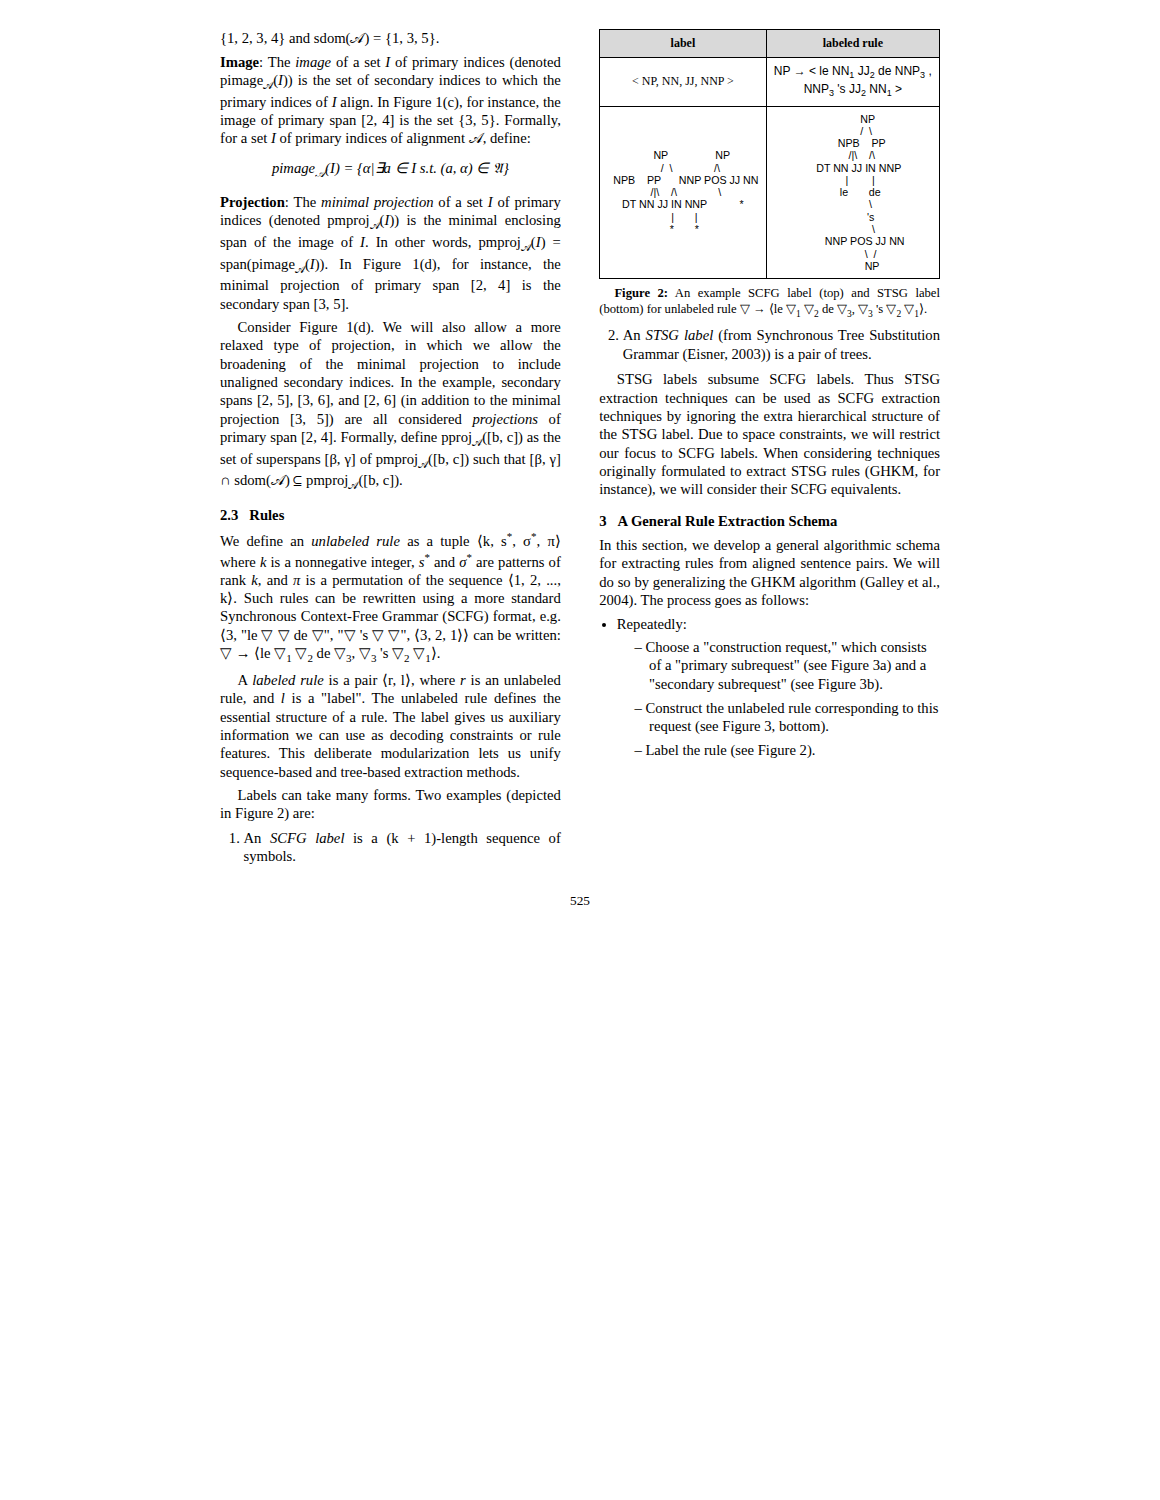{1, 2, 3, 4} and sdom(𝒜) = {1, 3, 5}.
Image: The image of a set I of primary indices (denoted pimage𝒜(I)) is the set of secondary indices to which the primary indices of I align. In Figure 1(c), for instance, the image of primary span [2, 4] is the set {3, 5}. Formally, for a set I of primary indices of alignment 𝒜, define:
pimage𝒜(I) = {α|∃a ∈ I s.t. (a, α) ∈ 𝔄}
Projection: The minimal projection of a set I of primary indices (denoted pmproj𝒜(I)) is the minimal enclosing span of the image of I. In other words, pmproj𝒜(I) = span(pimage𝒜(I)). In Figure 1(d), for instance, the minimal projection of primary span [2, 4] is the secondary span [3, 5].
Consider Figure 1(d). We will also allow a more relaxed type of projection, in which we allow the broadening of the minimal projection to include unaligned secondary indices. In the example, secondary spans [2, 5], [3, 6], and [2, 6] (in addition to the minimal projection [3, 5]) are all considered projections of primary span [2, 4]. Formally, define pproj𝒜([b, c]) as the set of superspans [β, γ] of pmproj𝒜([b, c]) such that [β, γ] ∩ sdom(𝒜) ⊆ pmproj𝒜([b, c]).
2.3 Rules
We define an unlabeled rule as a tuple ⟨k, s*, σ*, π⟩ where k is a nonnegative integer, s* and σ* are patterns of rank k, and π is a permutation of the sequence ⟨1, 2, ..., k⟩. Such rules can be rewritten using a more standard Synchronous Context-Free Grammar (SCFG) format, e.g. ⟨3, "le ▽ ▽ de ▽", "▽ 's ▽ ▽", ⟨3, 2, 1⟩⟩ can be written: ▽ → ⟨le ▽1 ▽2 de ▽3, ▽3 's ▽2 ▽1⟩.
A labeled rule is a pair ⟨r, l⟩, where r is an unlabeled rule, and l is a "label". The unlabeled rule defines the essential structure of a rule. The label gives us auxiliary information we can use as decoding constraints or rule features. This deliberate modularization lets us unify sequence-based and tree-based extraction methods.
Labels can take many forms. Two examples (depicted in Figure 2) are:
An SCFG label is a (k + 1)-length sequence of symbols.
| label | labeled rule |
| --- | --- |
| < NP, NN, JJ, NNP > | NP → < le NN 1 JJ 2 de NNP 3 , NNP 3 's JJ 2 NN 1 > |
| NP NP / \ /\ NPB PP NNP POS JJ NN //\ /\ \ DT NN JJ IN NNP * / / * * | NP / \ NPB PP //\ /\ DT NN JJ IN NNP / / le de \ 's \ NNP POS JJ NN \ / NP |
Figure 2: An example SCFG label (top) and STSG label (bottom) for unlabeled rule ▽ → ⟨le ▽1 ▽2 de ▽3, ▽3 's ▽2 ▽1⟩.
An STSG label (from Synchronous Tree Substitution Grammar (Eisner, 2003)) is a pair of trees.
STSG labels subsume SCFG labels. Thus STSG extraction techniques can be used as SCFG extraction techniques by ignoring the extra hierarchical structure of the STSG label. Due to space constraints, we will restrict our focus to SCFG labels. When considering techniques originally formulated to extract STSG rules (GHKM, for instance), we will consider their SCFG equivalents.
3 A General Rule Extraction Schema
In this section, we develop a general algorithmic schema for extracting rules from aligned sentence pairs. We will do so by generalizing the GHKM algorithm (Galley et al., 2004). The process goes as follows:
Repeatedly:
Choose a "construction request," which consists of a "primary subrequest" (see Figure 3a) and a "secondary subrequest" (see Figure 3b).
Construct the unlabeled rule corresponding to this request (see Figure 3, bottom).
Label the rule (see Figure 2).
525